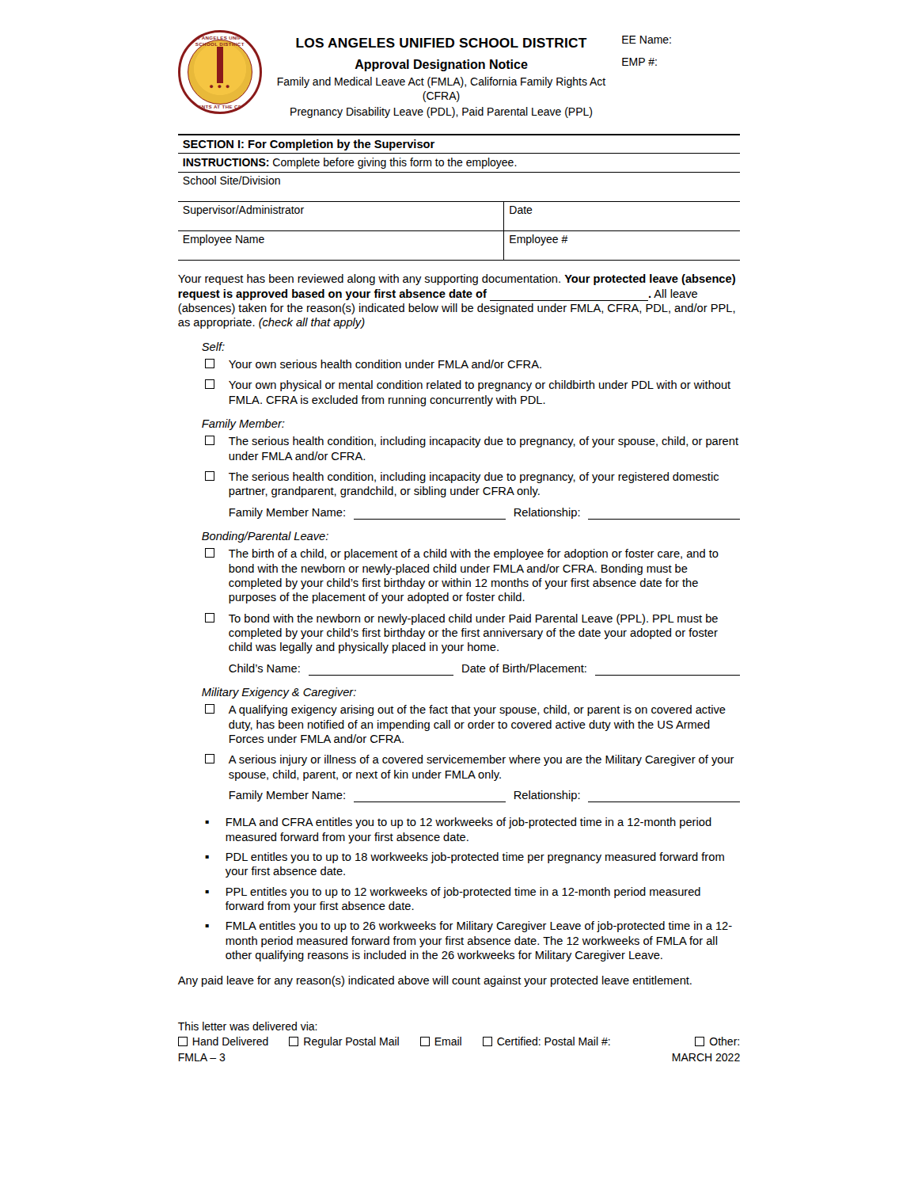LOS ANGELES UNIFIED SCHOOL DISTRICT
● ● ●
STUDENTS AT THE CENTER
LOS ANGELES UNIFIED SCHOOL DISTRICT
Approval Designation Notice
Family and Medical Leave Act (FMLA), California Family Rights Act (CFRA)
Pregnancy Disability Leave (PDL), Paid Parental Leave (PPL)
EE Name:
EMP #:
SECTION I: For Completion by the Supervisor
INSTRUCTIONS: Complete before giving this form to the employee.
| School Site/Division |
| Supervisor/Administrator | Date |
| Employee Name | Employee # |
Your request has been reviewed along with any supporting documentation. Your protected leave (absence) request is approved based on your first absence date of . All leave (absences) taken for the reason(s) indicated below will be designated under FMLA, CFRA, PDL, and/or PPL, as appropriate. (check all that apply)
Self:
Your own serious health condition under FMLA and/or CFRA.
Your own physical or mental condition related to pregnancy or childbirth under PDL with or without FMLA. CFRA is excluded from running concurrently with PDL.
Family Member:
The serious health condition, including incapacity due to pregnancy, of your spouse, child, or parent under FMLA and/or CFRA.
The serious health condition, including incapacity due to pregnancy, of your registered domestic partner, grandparent, grandchild, or sibling under CFRA only.
Family Member Name: Relationship:
Bonding/Parental Leave:
The birth of a child, or placement of a child with the employee for adoption or foster care, and to bond with the newborn or newly-placed child under FMLA and/or CFRA. Bonding must be completed by your child’s first birthday or within 12 months of your first absence date for the purposes of the placement of your adopted or foster child.
To bond with the newborn or newly-placed child under Paid Parental Leave (PPL). PPL must be completed by your child’s first birthday or the first anniversary of the date your adopted or foster child was legally and physically placed in your home.
Child’s Name: Date of Birth/Placement:
Military Exigency & Caregiver:
A qualifying exigency arising out of the fact that your spouse, child, or parent is on covered active duty, has been notified of an impending call or order to covered active duty with the US Armed Forces under FMLA and/or CFRA.
A serious injury or illness of a covered servicemember where you are the Military Caregiver of your spouse, child, parent, or next of kin under FMLA only.
Family Member Name: Relationship:
FMLA and CFRA entitles you to up to 12 workweeks of job-protected time in a 12-month period measured forward from your first absence date.
PDL entitles you to up to 18 workweeks job-protected time per pregnancy measured forward from your first absence date.
PPL entitles you to up to 12 workweeks of job-protected time in a 12-month period measured forward from your first absence date.
FMLA entitles you to up to 26 workweeks for Military Caregiver Leave of job-protected time in a 12-month period measured forward from your first absence date. The 12 workweeks of FMLA for all other qualifying reasons is included in the 26 workweeks for Military Caregiver Leave.
Any paid leave for any reason(s) indicated above will count against your protected leave entitlement.
This letter was delivered via:
Hand Delivered Regular Postal Mail Email Certified: Postal Mail #:
Other:
FMLA – 3 MARCH 2022